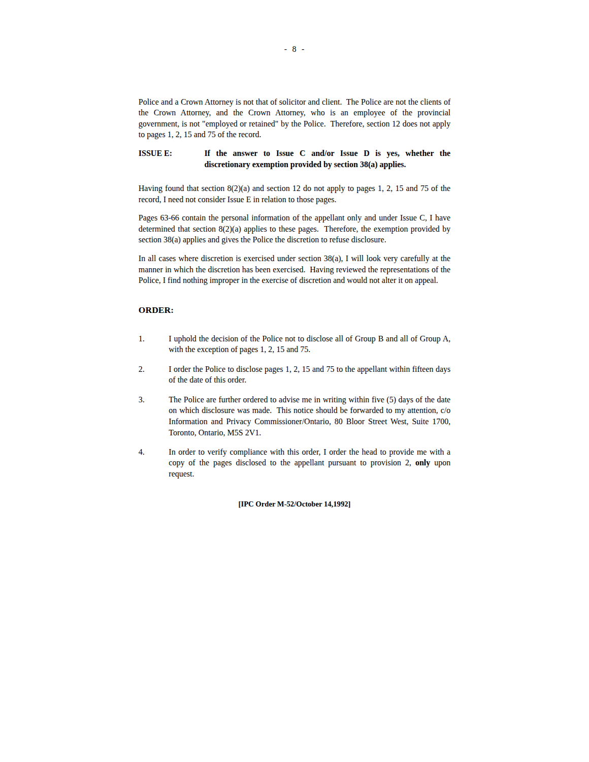- 8 -
Police and a Crown Attorney is not that of solicitor and client. The Police are not the clients of the Crown Attorney, and the Crown Attorney, who is an employee of the provincial government, is not "employed or retained" by the Police. Therefore, section 12 does not apply to pages 1, 2, 15 and 75 of the record.
ISSUE E:
If the answer to Issue C and/or Issue D is yes, whether the discretionary exemption provided by section 38(a) applies.
Having found that section 8(2)(a) and section 12 do not apply to pages 1, 2, 15 and 75 of the record, I need not consider Issue E in relation to those pages.
Pages 63-66 contain the personal information of the appellant only and under Issue C, I have determined that section 8(2)(a) applies to these pages. Therefore, the exemption provided by section 38(a) applies and gives the Police the discretion to refuse disclosure.
In all cases where discretion is exercised under section 38(a), I will look very carefully at the manner in which the discretion has been exercised. Having reviewed the representations of the Police, I find nothing improper in the exercise of discretion and would not alter it on appeal.
ORDER:
1. I uphold the decision of the Police not to disclose all of Group B and all of Group A, with the exception of pages 1, 2, 15 and 75.
2. I order the Police to disclose pages 1, 2, 15 and 75 to the appellant within fifteen days of the date of this order.
3. The Police are further ordered to advise me in writing within five (5) days of the date on which disclosure was made. This notice should be forwarded to my attention, c/o Information and Privacy Commissioner/Ontario, 80 Bloor Street West, Suite 1700, Toronto, Ontario, M5S 2V1.
4. In order to verify compliance with this order, I order the head to provide me with a copy of the pages disclosed to the appellant pursuant to provision 2, only upon request.
[IPC Order M-52/October 14,1992]